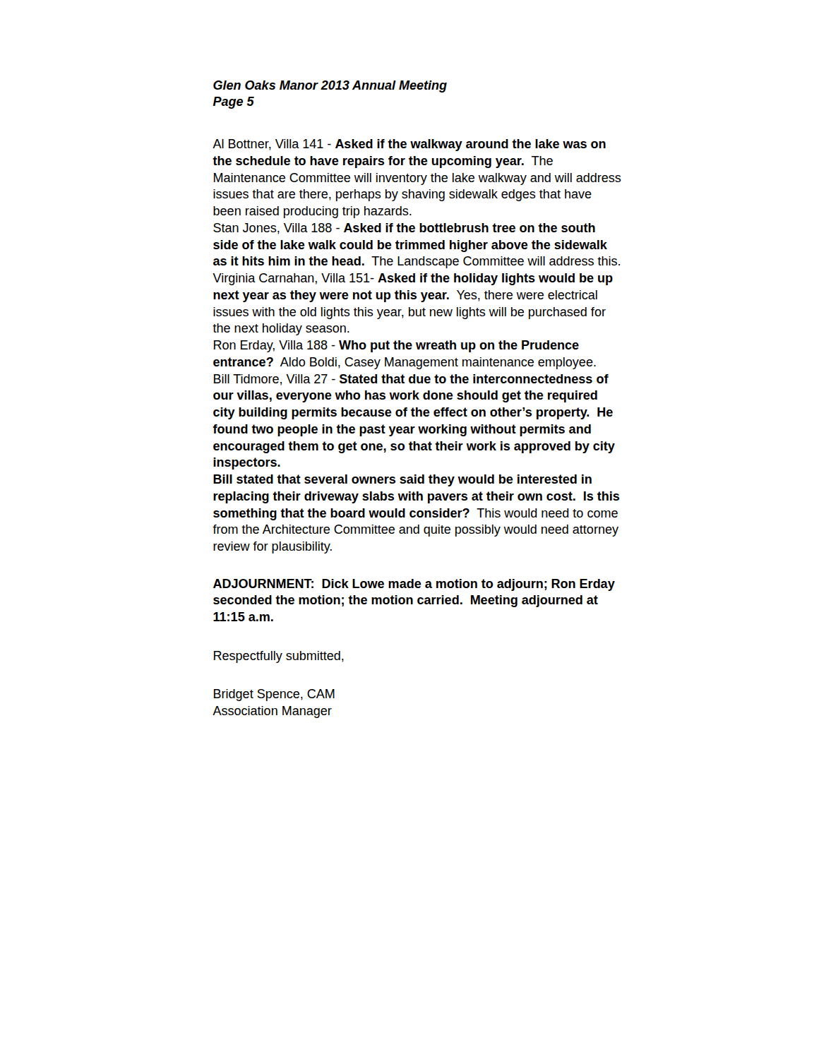Glen Oaks Manor 2013 Annual Meeting
Page 5
Al Bottner, Villa 141 - Asked if the walkway around the lake was on the schedule to have repairs for the upcoming year. The Maintenance Committee will inventory the lake walkway and will address issues that are there, perhaps by shaving sidewalk edges that have been raised producing trip hazards.
Stan Jones, Villa 188 - Asked if the bottlebrush tree on the south side of the lake walk could be trimmed higher above the sidewalk as it hits him in the head. The Landscape Committee will address this.
Virginia Carnahan, Villa 151- Asked if the holiday lights would be up next year as they were not up this year. Yes, there were electrical issues with the old lights this year, but new lights will be purchased for the next holiday season.
Ron Erday, Villa 188 - Who put the wreath up on the Prudence entrance? Aldo Boldi, Casey Management maintenance employee.
Bill Tidmore, Villa 27 - Stated that due to the interconnectedness of our villas, everyone who has work done should get the required city building permits because of the effect on other’s property. He found two people in the past year working without permits and encouraged them to get one, so that their work is approved by city inspectors.
Bill stated that several owners said they would be interested in replacing their driveway slabs with pavers at their own cost. Is this something that the board would consider? This would need to come from the Architecture Committee and quite possibly would need attorney review for plausibility.
ADJOURNMENT: Dick Lowe made a motion to adjourn; Ron Erday seconded the motion; the motion carried. Meeting adjourned at 11:15 a.m.
Respectfully submitted,
Bridget Spence, CAM
Association Manager